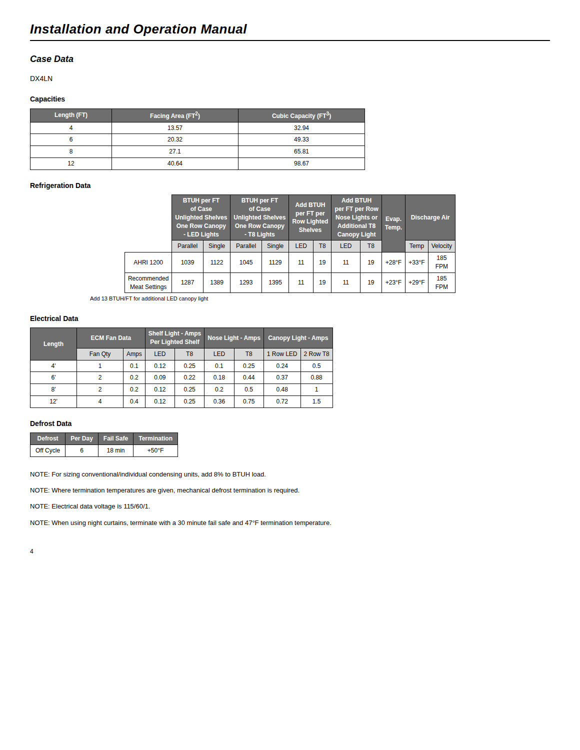Installation and Operation Manual
Case Data
DX4LN
Capacities
| Length (FT) | Facing Area (FT 2 ) | Cubic Capacity (FT 3 ) |
| --- | --- | --- |
| 4 | 13.57 | 32.94 |
| 6 | 20.32 | 49.33 |
| 8 | 27.1 | 65.81 |
| 12 | 40.64 | 98.67 |
Refrigeration Data
| | BTUH per FT of Case Unlighted Shelves One Row Canopy - LED Lights | BTUH per FT of Case Unlighted Shelves One Row Canopy - T8 Lights | Add BTUH per FT per Row Lighted Shelves | Add BTUH per FT per Row Nose Lights or Additional T8 Canopy Light | Evap. Temp. | Discharge Air |
| --- | --- | --- | --- | --- | --- | --- |
| Parallel | Single | Parallel | Single | LED | T8 | LED | T8 | Temp | Velocity |
| AHRI 1200 | 1039 | 1122 | 1045 | 1129 | 11 | 19 | 11 | 19 | +28°F | +33°F | 185 FPM |
| Recommended Meat Settings | 1287 | 1389 | 1293 | 1395 | 11 | 19 | 11 | 19 | +23°F | +29°F | 185 FPM |
Add 13 BTUH/FT for additional LED canopy light
Electrical Data
| Length | ECM Fan Data | Shelf Light - Amps Per Lighted Shelf | Nose Light - Amps | Canopy Light - Amps |
| --- | --- | --- | --- | --- |
| Fan Qty | Amps | LED | T8 | LED | T8 | 1 Row LED | 2 Row T8 |
| 4' | 1 | 0.1 | 0.12 | 0.25 | 0.1 | 0.25 | 0.24 | 0.5 |
| 6' | 2 | 0.2 | 0.09 | 0.22 | 0.18 | 0.44 | 0.37 | 0.88 |
| 8' | 2 | 0.2 | 0.12 | 0.25 | 0.2 | 0.5 | 0.48 | 1 |
| 12' | 4 | 0.4 | 0.12 | 0.25 | 0.36 | 0.75 | 0.72 | 1.5 |
Defrost Data
| Defrost | Per Day | Fail Safe | Termination |
| --- | --- | --- | --- |
| Off Cycle | 6 | 18 min | +50°F |
NOTE: For sizing conventional/individual condensing units, add 8% to BTUH load.
NOTE: Where termination temperatures are given, mechanical defrost termination is required.
NOTE: Electrical data voltage is 115/60/1.
NOTE: When using night curtains, terminate with a 30 minute fail safe and 47°F termination temperature.
4